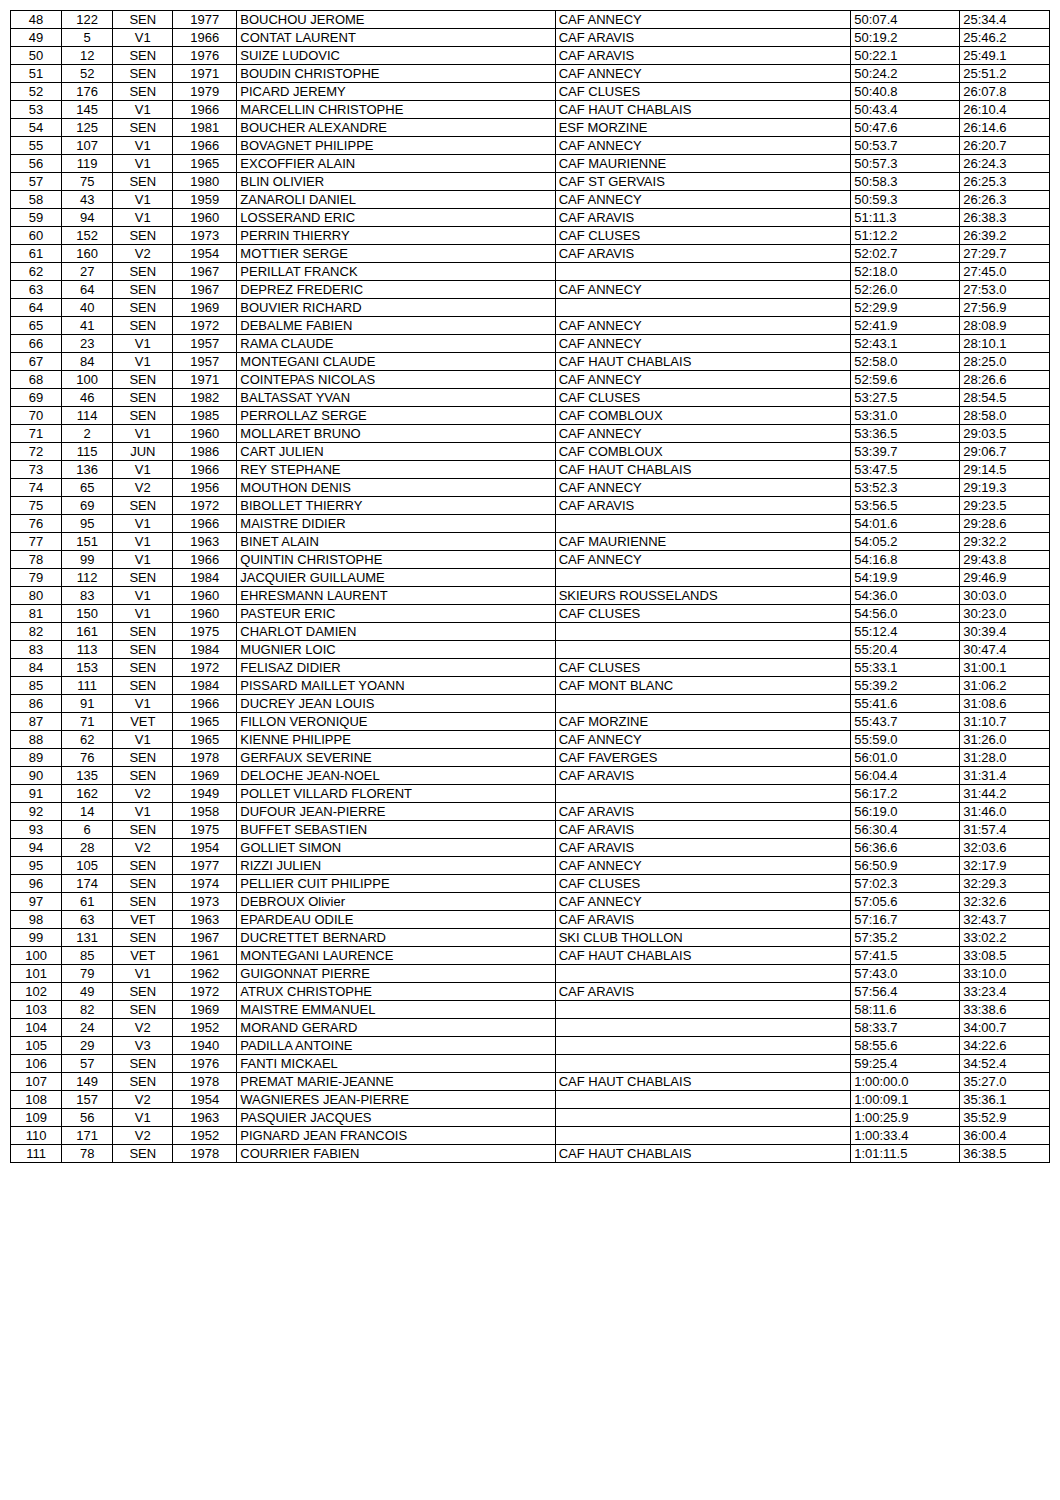| 48 | 122 | SEN | 1977 | BOUCHOU JEROME | CAF ANNECY | 50:07.4 | 25:34.4 |
| 49 | 5 | V1 | 1966 | CONTAT LAURENT | CAF ARAVIS | 50:19.2 | 25:46.2 |
| 50 | 12 | SEN | 1976 | SUIZE LUDOVIC | CAF ARAVIS | 50:22.1 | 25:49.1 |
| 51 | 52 | SEN | 1971 | BOUDIN CHRISTOPHE | CAF ANNECY | 50:24.2 | 25:51.2 |
| 52 | 176 | SEN | 1979 | PICARD JEREMY | CAF CLUSES | 50:40.8 | 26:07.8 |
| 53 | 145 | V1 | 1966 | MARCELLIN CHRISTOPHE | CAF HAUT CHABLAIS | 50:43.4 | 26:10.4 |
| 54 | 125 | SEN | 1981 | BOUCHER ALEXANDRE | ESF MORZINE | 50:47.6 | 26:14.6 |
| 55 | 107 | V1 | 1966 | BOVAGNET PHILIPPE | CAF ANNECY | 50:53.7 | 26:20.7 |
| 56 | 119 | V1 | 1965 | EXCOFFIER ALAIN | CAF MAURIENNE | 50:57.3 | 26:24.3 |
| 57 | 75 | SEN | 1980 | BLIN OLIVIER | CAF ST GERVAIS | 50:58.3 | 26:25.3 |
| 58 | 43 | V1 | 1959 | ZANAROLI DANIEL | CAF ANNECY | 50:59.3 | 26:26.3 |
| 59 | 94 | V1 | 1960 | LOSSERAND ERIC | CAF ARAVIS | 51:11.3 | 26:38.3 |
| 60 | 152 | SEN | 1973 | PERRIN THIERRY | CAF CLUSES | 51:12.2 | 26:39.2 |
| 61 | 160 | V2 | 1954 | MOTTIER SERGE | CAF ARAVIS | 52:02.7 | 27:29.7 |
| 62 | 27 | SEN | 1967 | PERILLAT FRANCK | | 52:18.0 | 27:45.0 |
| 63 | 64 | SEN | 1967 | DEPREZ FREDERIC | CAF ANNECY | 52:26.0 | 27:53.0 |
| 64 | 40 | SEN | 1969 | BOUVIER RICHARD | | 52:29.9 | 27:56.9 |
| 65 | 41 | SEN | 1972 | DEBALME FABIEN | CAF ANNECY | 52:41.9 | 28:08.9 |
| 66 | 23 | V1 | 1957 | RAMA CLAUDE | CAF ANNECY | 52:43.1 | 28:10.1 |
| 67 | 84 | V1 | 1957 | MONTEGANI CLAUDE | CAF HAUT CHABLAIS | 52:58.0 | 28:25.0 |
| 68 | 100 | SEN | 1971 | COINTEPAS NICOLAS | CAF ANNECY | 52:59.6 | 28:26.6 |
| 69 | 46 | SEN | 1982 | BALTASSAT YVAN | CAF CLUSES | 53:27.5 | 28:54.5 |
| 70 | 114 | SEN | 1985 | PERROLLAZ SERGE | CAF COMBLOUX | 53:31.0 | 28:58.0 |
| 71 | 2 | V1 | 1960 | MOLLARET BRUNO | CAF ANNECY | 53:36.5 | 29:03.5 |
| 72 | 115 | JUN | 1986 | CART JULIEN | CAF COMBLOUX | 53:39.7 | 29:06.7 |
| 73 | 136 | V1 | 1966 | REY STEPHANE | CAF HAUT CHABLAIS | 53:47.5 | 29:14.5 |
| 74 | 65 | V2 | 1956 | MOUTHON DENIS | CAF ANNECY | 53:52.3 | 29:19.3 |
| 75 | 69 | SEN | 1972 | BIBOLLET THIERRY | CAF ARAVIS | 53:56.5 | 29:23.5 |
| 76 | 95 | V1 | 1966 | MAISTRE DIDIER | | 54:01.6 | 29:28.6 |
| 77 | 151 | V1 | 1963 | BINET ALAIN | CAF MAURIENNE | 54:05.2 | 29:32.2 |
| 78 | 99 | V1 | 1966 | QUINTIN CHRISTOPHE | CAF ANNECY | 54:16.8 | 29:43.8 |
| 79 | 112 | SEN | 1984 | JACQUIER GUILLAUME | | 54:19.9 | 29:46.9 |
| 80 | 83 | V1 | 1960 | EHRESMANN LAURENT | SKIEURS ROUSSELANDS | 54:36.0 | 30:03.0 |
| 81 | 150 | V1 | 1960 | PASTEUR ERIC | CAF CLUSES | 54:56.0 | 30:23.0 |
| 82 | 161 | SEN | 1975 | CHARLOT DAMIEN | | 55:12.4 | 30:39.4 |
| 83 | 113 | SEN | 1984 | MUGNIER LOIC | | 55:20.4 | 30:47.4 |
| 84 | 153 | SEN | 1972 | FELISAZ DIDIER | CAF CLUSES | 55:33.1 | 31:00.1 |
| 85 | 111 | SEN | 1984 | PISSARD MAILLET YOANN | CAF MONT BLANC | 55:39.2 | 31:06.2 |
| 86 | 91 | V1 | 1966 | DUCREY JEAN LOUIS | | 55:41.6 | 31:08.6 |
| 87 | 71 | VET | 1965 | FILLON VERONIQUE | CAF MORZINE | 55:43.7 | 31:10.7 |
| 88 | 62 | V1 | 1965 | KIENNE PHILIPPE | CAF ANNECY | 55:59.0 | 31:26.0 |
| 89 | 76 | SEN | 1978 | GERFAUX SEVERINE | CAF FAVERGES | 56:01.0 | 31:28.0 |
| 90 | 135 | SEN | 1969 | DELOCHE JEAN-NOEL | CAF ARAVIS | 56:04.4 | 31:31.4 |
| 91 | 162 | V2 | 1949 | POLLET VILLARD FLORENT | | 56:17.2 | 31:44.2 |
| 92 | 14 | V1 | 1958 | DUFOUR JEAN-PIERRE | CAF ARAVIS | 56:19.0 | 31:46.0 |
| 93 | 6 | SEN | 1975 | BUFFET SEBASTIEN | CAF ARAVIS | 56:30.4 | 31:57.4 |
| 94 | 28 | V2 | 1954 | GOLLIET SIMON | CAF ARAVIS | 56:36.6 | 32:03.6 |
| 95 | 105 | SEN | 1977 | RIZZI JULIEN | CAF ANNECY | 56:50.9 | 32:17.9 |
| 96 | 174 | SEN | 1974 | PELLIER CUIT PHILIPPE | CAF CLUSES | 57:02.3 | 32:29.3 |
| 97 | 61 | SEN | 1973 | DEBROUX Olivier | CAF ANNECY | 57:05.6 | 32:32.6 |
| 98 | 63 | VET | 1963 | EPARDEAU ODILE | CAF ARAVIS | 57:16.7 | 32:43.7 |
| 99 | 131 | SEN | 1967 | DUCRETTET BERNARD | SKI CLUB THOLLON | 57:35.2 | 33:02.2 |
| 100 | 85 | VET | 1961 | MONTEGANI LAURENCE | CAF HAUT CHABLAIS | 57:41.5 | 33:08.5 |
| 101 | 79 | V1 | 1962 | GUIGONNAT PIERRE | | 57:43.0 | 33:10.0 |
| 102 | 49 | SEN | 1972 | ATRUX CHRISTOPHE | CAF ARAVIS | 57:56.4 | 33:23.4 |
| 103 | 82 | SEN | 1969 | MAISTRE EMMANUEL | | 58:11.6 | 33:38.6 |
| 104 | 24 | V2 | 1952 | MORAND GERARD | | 58:33.7 | 34:00.7 |
| 105 | 29 | V3 | 1940 | PADILLA ANTOINE | | 58:55.6 | 34:22.6 |
| 106 | 57 | SEN | 1976 | FANTI MICKAEL | | 59:25.4 | 34:52.4 |
| 107 | 149 | SEN | 1978 | PREMAT MARIE-JEANNE | CAF HAUT CHABLAIS | 1:00:00.0 | 35:27.0 |
| 108 | 157 | V2 | 1954 | WAGNIERES JEAN-PIERRE | | 1:00:09.1 | 35:36.1 |
| 109 | 56 | V1 | 1963 | PASQUIER JACQUES | | 1:00:25.9 | 35:52.9 |
| 110 | 171 | V2 | 1952 | PIGNARD JEAN FRANCOIS | | 1:00:33.4 | 36:00.4 |
| 111 | 78 | SEN | 1978 | COURRIER FABIEN | CAF HAUT CHABLAIS | 1:01:11.5 | 36:38.5 |